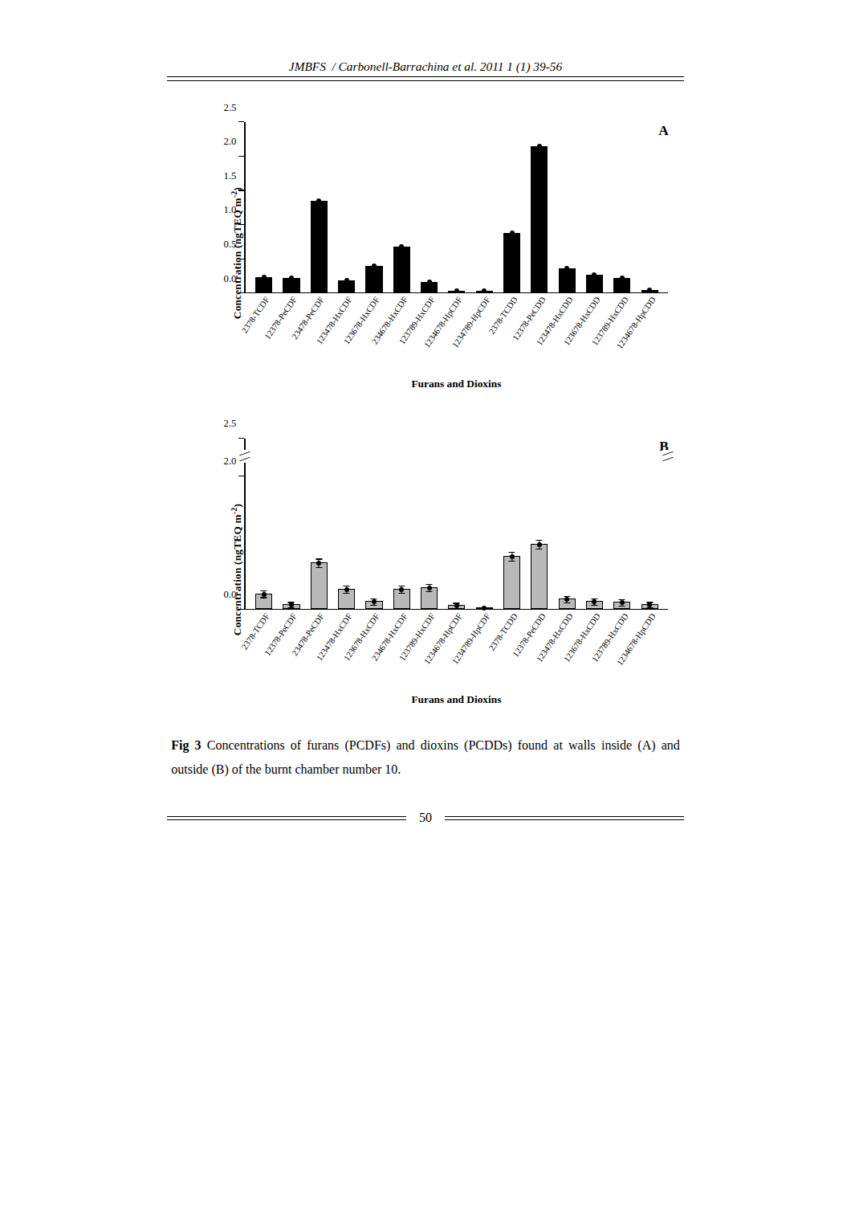JMBFS / Carbonell-Barrachina et al. 2011 1 (1) 39-56
A
Concentration (ngTEQ m-2)
0.0
0.5
1.0
1.5
2.0
2.5
2378-TCDF
12378-PeCDF
23478-PeCDF
123478-HxCDF
123678-HxCDF
234678-HxCDF
123789-HxCDF
1234678-HpCDF
1234789-HpCDF
2378-TCDD
12378-PeCDD
123478-HxCDD
123678-HxCDD
123789-HxCDD
1234678-HpCDD
Furans and Dioxins
B
Concentration (ngTEQ m-2)
0.0
2.0
2.5
2378-TCDF
12378-PeCDF
23478-PeCDF
123478-HxCDF
123678-HxCDF
234678-HxCDF
123789-HxCDF
1234678-HpCDF
1234789-HpCDF
2378-TCDD
12378-PeCDD
123478-HxCDD
123678-HxCDD
123789-HxCDD
1234678-HpCDD
Furans and Dioxins
Fig 3 Concentrations of furans (PCDFs) and dioxins (PCDDs) found at walls inside (A) and outside (B) of the burnt chamber number 10.
50